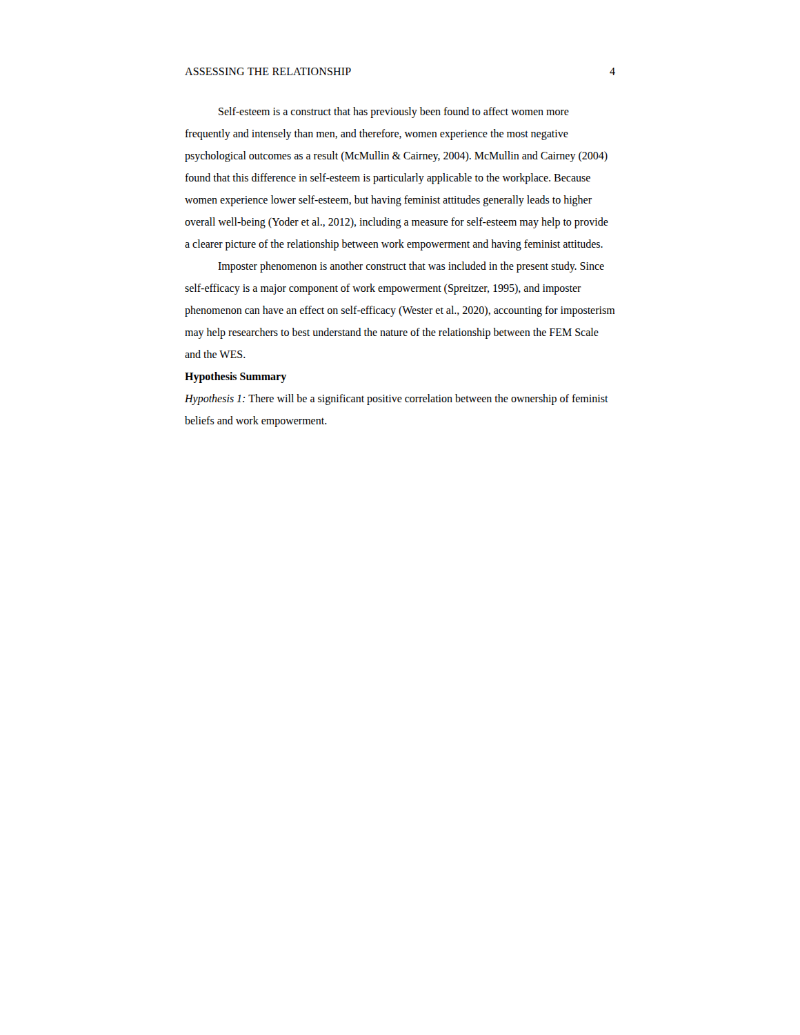Assessing the Relationship 4
Self-esteem is a construct that has previously been found to affect women more frequently and intensely than men, and therefore, women experience the most negative psychological outcomes as a result (McMullin & Cairney, 2004). McMullin and Cairney (2004) found that this difference in self-esteem is particularly applicable to the workplace. Because women experience lower self-esteem, but having feminist attitudes generally leads to higher overall well-being (Yoder et al., 2012), including a measure for self-esteem may help to provide a clearer picture of the relationship between work empowerment and having feminist attitudes.
Imposter phenomenon is another construct that was included in the present study. Since self-efficacy is a major component of work empowerment (Spreitzer, 1995), and imposter phenomenon can have an effect on self-efficacy (Wester et al., 2020), accounting for imposterism may help researchers to best understand the nature of the relationship between the FEM Scale and the WES.
Hypothesis Summary
Hypothesis 1: There will be a significant positive correlation between the ownership of feminist beliefs and work empowerment.